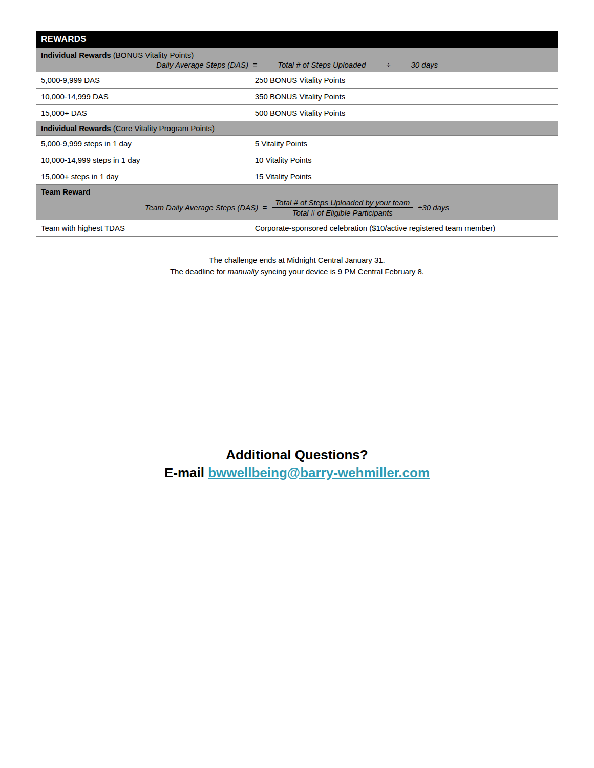| REWARDS |
| Individual Rewards (BONUS Vitality Points) Daily Average Steps (DAS) = Total # of Steps Uploaded ÷ 30 days |
| 5,000-9,999 DAS | 250 BONUS Vitality Points |
| 10,000-14,999 DAS | 350 BONUS Vitality Points |
| 15,000+ DAS | 500 BONUS Vitality Points |
| Individual Rewards (Core Vitality Program Points) |
| 5,000-9,999 steps in 1 day | 5 Vitality Points |
| 10,000-14,999 steps in 1 day | 10 Vitality Points |
| 15,000+ steps in 1 day | 15 Vitality Points |
| Team Reward Team Daily Average Steps (DAS) = Total # of Steps Uploaded by your team Total # of Eligible Participants ÷30 days |
| Team with highest TDAS | Corporate-sponsored celebration ($10/active registered team member) |
The challenge ends at Midnight Central January 31.
The deadline for manually syncing your device is 9 PM Central February 8.
Additional Questions?
E-mail bwwellbeing@barry-wehmiller.com